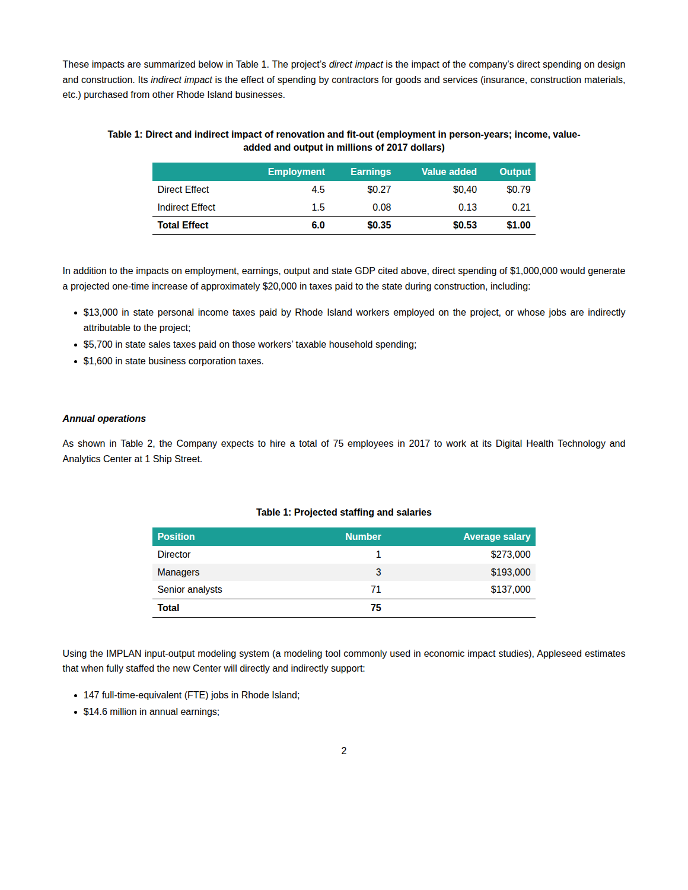These impacts are summarized below in Table 1. The project’s direct impact is the impact of the company’s direct spending on design and construction. Its indirect impact is the effect of spending by contractors for goods and services (insurance, construction materials, etc.) purchased from other Rhode Island businesses.
Table 1: Direct and indirect impact of renovation and fit-out (employment in person-years; income, value-added and output in millions of 2017 dollars)
| | Employment | Earnings | Value added | Output |
| --- | --- | --- | --- | --- |
| Direct Effect | 4.5 | $0.27 | $0,40 | $0.79 |
| Indirect Effect | 1.5 | 0.08 | 0.13 | 0.21 |
| Total Effect | 6.0 | $0.35 | $0.53 | $1.00 |
In addition to the impacts on employment, earnings, output and state GDP cited above, direct spending of $1,000,000 would generate a projected one-time increase of approximately $20,000 in taxes paid to the state during construction, including:
$13,000 in state personal income taxes paid by Rhode Island workers employed on the project, or whose jobs are indirectly attributable to the project;
$5,700 in state sales taxes paid on those workers’ taxable household spending;
$1,600 in state business corporation taxes.
Annual operations
As shown in Table 2, the Company expects to hire a total of 75 employees in 2017 to work at its Digital Health Technology and Analytics Center at 1 Ship Street.
Table 1: Projected staffing and salaries
| Position | Number | Average salary |
| --- | --- | --- |
| Director | 1 | $273,000 |
| Managers | 3 | $193,000 |
| Senior analysts | 71 | $137,000 |
| Total | 75 | |
Using the IMPLAN input-output modeling system (a modeling tool commonly used in economic impact studies), Appleseed estimates that when fully staffed the new Center will directly and indirectly support:
147 full-time-equivalent (FTE) jobs in Rhode Island;
$14.6 million in annual earnings;
2